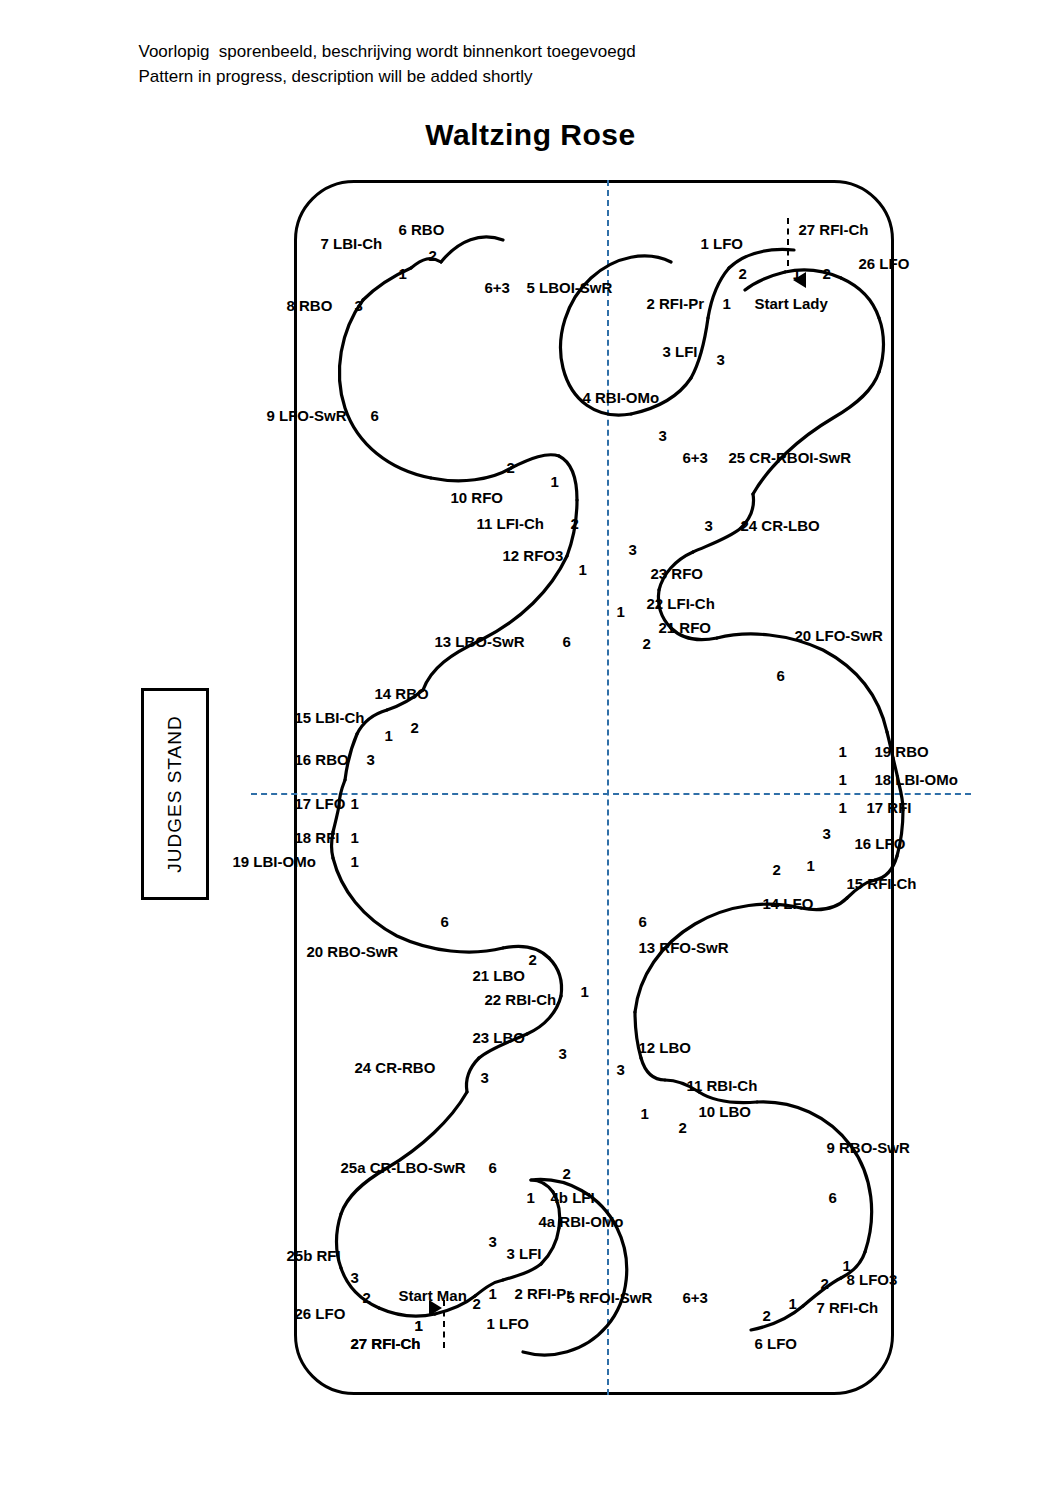Voorlopig sporenbeeld, beschrijving wordt binnenkort toegevoegd
Pattern in progress, description will be added shortly
Waltzing Rose
JUDGES STAND
1 LFO
2
2 RFI-Pr
1
3 LFI
3
4 RBI-OMo
3
5 LBOI-SwR
6+3
6 RBO
2
7 LBI-Ch
1
8 RBO
3
9 LFO-SwR
6
10 RFO
2
1
11 LFI-Ch
2
12 RFO3
1
13 LBO-SwR
6
14 RBO
2
15 LBI-Ch
1
16 RBO
3
17 LFO
1
18 RFI
1
19 LBI-OMo
1
20 RBO-SwR
6
21 LBO
2
22 RBI-Ch
1
23 LBO
3
24 CR-RBO
3
25a CR-LBO-SwR
6
25b RFI
3
26 LFO
2
27 RFI-Ch
1
Start Lady
27 RFI-Ch
26 LFO
2
1
Start Man
27 RFI-Ch
1
2
1 LFO
2 RFI-Pr
1
3 LFI
3
4a RBI-OMo
4b LFI
1
2
5 RFOI-SwR
6+3
6 LFO
2
7 RFI-Ch
1
8 LFO3
2
1
9 RBO-SwR
6
10 LBO
2
11 RBI-Ch
1
12 LBO
3
13 RFO-SwR
6
14 LFO
2
1
15 RFI-Ch
16 LFO
3
17 RFI
1
18 LBI-OMo
1
19 RBO
1
20 LFO-SwR
6
21 RFO
2
22 LFI-Ch
1
23 RFO
3
24 CR-LBO
3
25 CR-RBOI-SwR
6+3